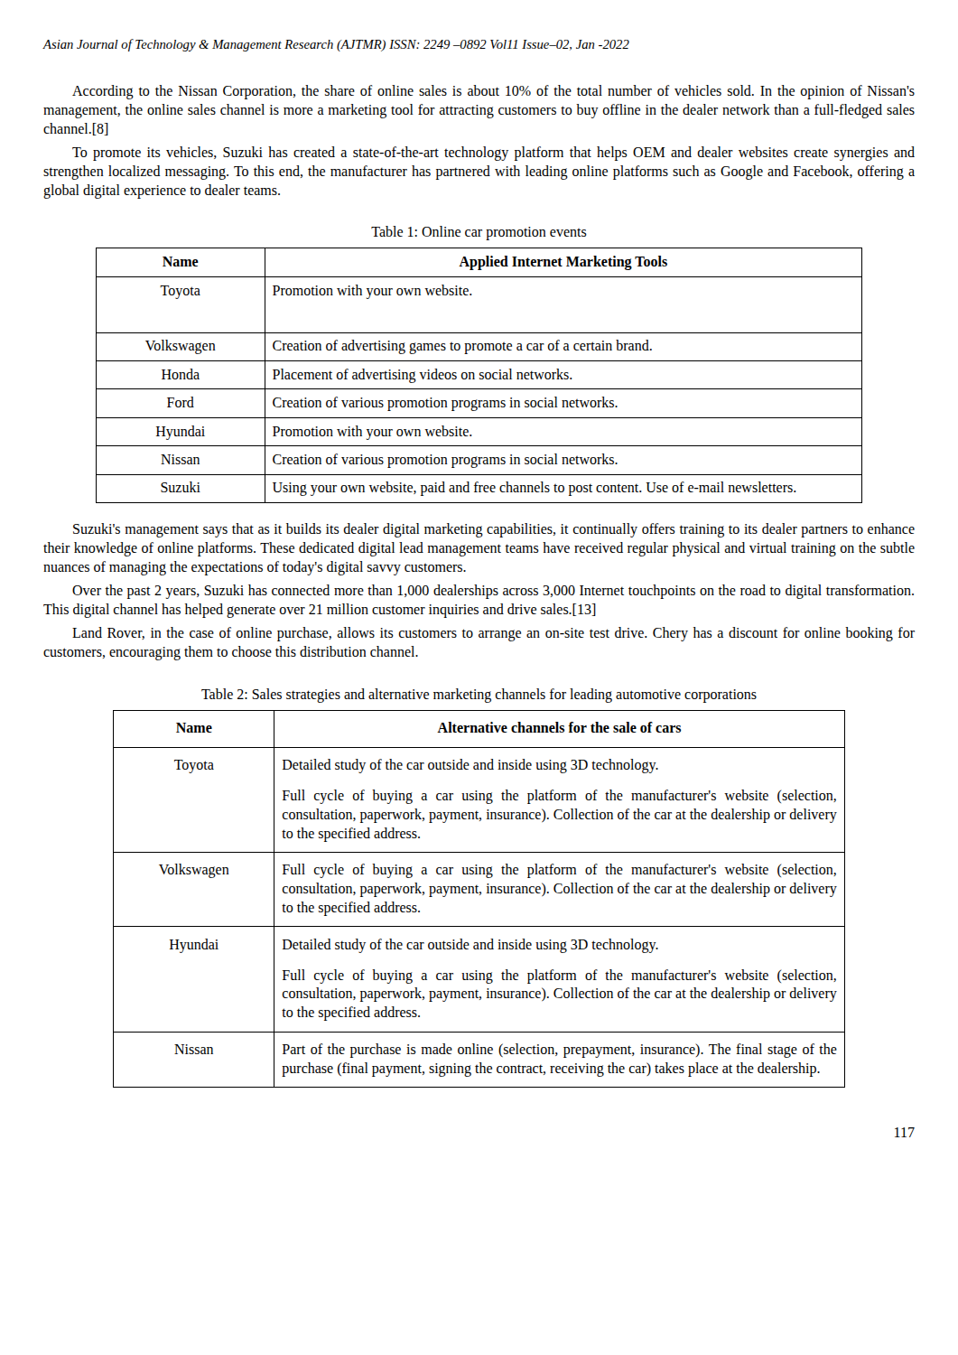Asian Journal of Technology & Management Research (AJTMR) ISSN: 2249 –0892 Vol11 Issue–02, Jan -2022
According to the Nissan Corporation, the share of online sales is about 10% of the total number of vehicles sold. In the opinion of Nissan's management, the online sales channel is more a marketing tool for attracting customers to buy offline in the dealer network than a full-fledged sales channel.[8]
To promote its vehicles, Suzuki has created a state-of-the-art technology platform that helps OEM and dealer websites create synergies and strengthen localized messaging. To this end, the manufacturer has partnered with leading online platforms such as Google and Facebook, offering a global digital experience to dealer teams.
Table 1: Online car promotion events
| Name | Applied Internet Marketing Tools |
| --- | --- |
| Toyota | Promotion with your own website. |
| Volkswagen | Creation of advertising games to promote a car of a certain brand. |
| Honda | Placement of advertising videos on social networks. |
| Ford | Creation of various promotion programs in social networks. |
| Hyundai | Promotion with your own website. |
| Nissan | Creation of various promotion programs in social networks. |
| Suzuki | Using your own website, paid and free channels to post content. Use of e-mail newsletters. |
Suzuki's management says that as it builds its dealer digital marketing capabilities, it continually offers training to its dealer partners to enhance their knowledge of online platforms. These dedicated digital lead management teams have received regular physical and virtual training on the subtle nuances of managing the expectations of today's digital savvy customers.
Over the past 2 years, Suzuki has connected more than 1,000 dealerships across 3,000 Internet touchpoints on the road to digital transformation. This digital channel has helped generate over 21 million customer inquiries and drive sales.[13]
Land Rover, in the case of online purchase, allows its customers to arrange an on-site test drive. Chery has a discount for online booking for customers, encouraging them to choose this distribution channel.
Table 2: Sales strategies and alternative marketing channels for leading automotive corporations
| Name | Alternative channels for the sale of cars |
| --- | --- |
| Toyota | Detailed study of the car outside and inside using 3D technology. Full cycle of buying a car using the platform of the manufacturer's website (selection, consultation, paperwork, payment, insurance). Collection of the car at the dealership or delivery to the specified address. |
| Volkswagen | Full cycle of buying a car using the platform of the manufacturer's website (selection, consultation, paperwork, payment, insurance). Collection of the car at the dealership or delivery to the specified address. |
| Hyundai | Detailed study of the car outside and inside using 3D technology. Full cycle of buying a car using the platform of the manufacturer's website (selection, consultation, paperwork, payment, insurance). Collection of the car at the dealership or delivery to the specified address. |
| Nissan | Part of the purchase is made online (selection, prepayment, insurance). The final stage of the purchase (final payment, signing the contract, receiving the car) takes place at the dealership. |
117